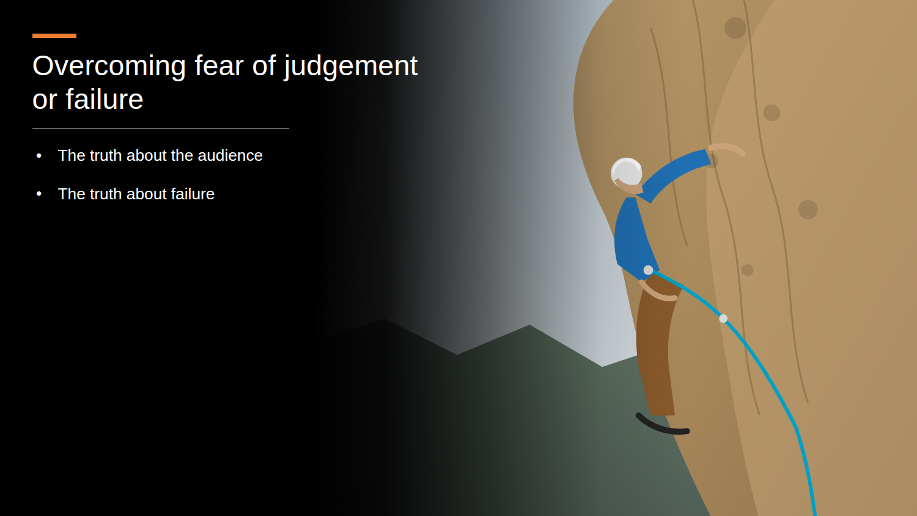Overcoming fear of judgement or failure
The truth about the audience
The truth about failure